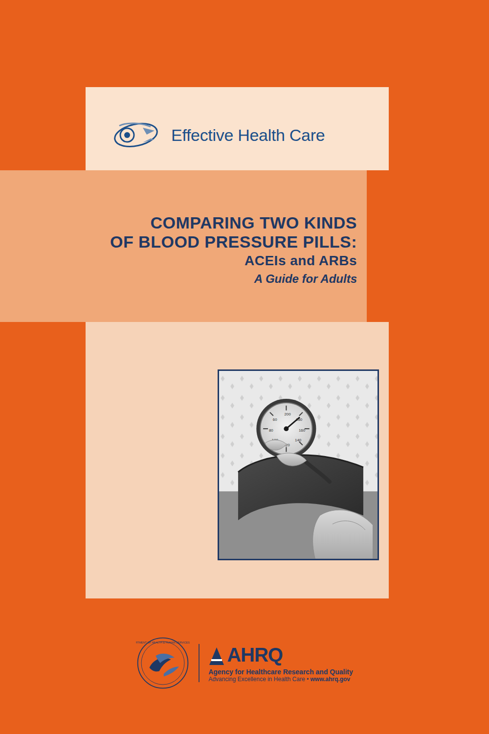Effective Health Care
Comparing Two Kinds
of Blood Pressure Pills:
ACEIs and ARBs
A Guide for Adults
200 180 160 140 120 100 80 60
DEPARTMENT OF HEALTH & HUMAN SERVICES • USA
AHRQ
Agency for Healthcare Research and Quality
Advancing Excellence in Health Care • www.ahrq.gov